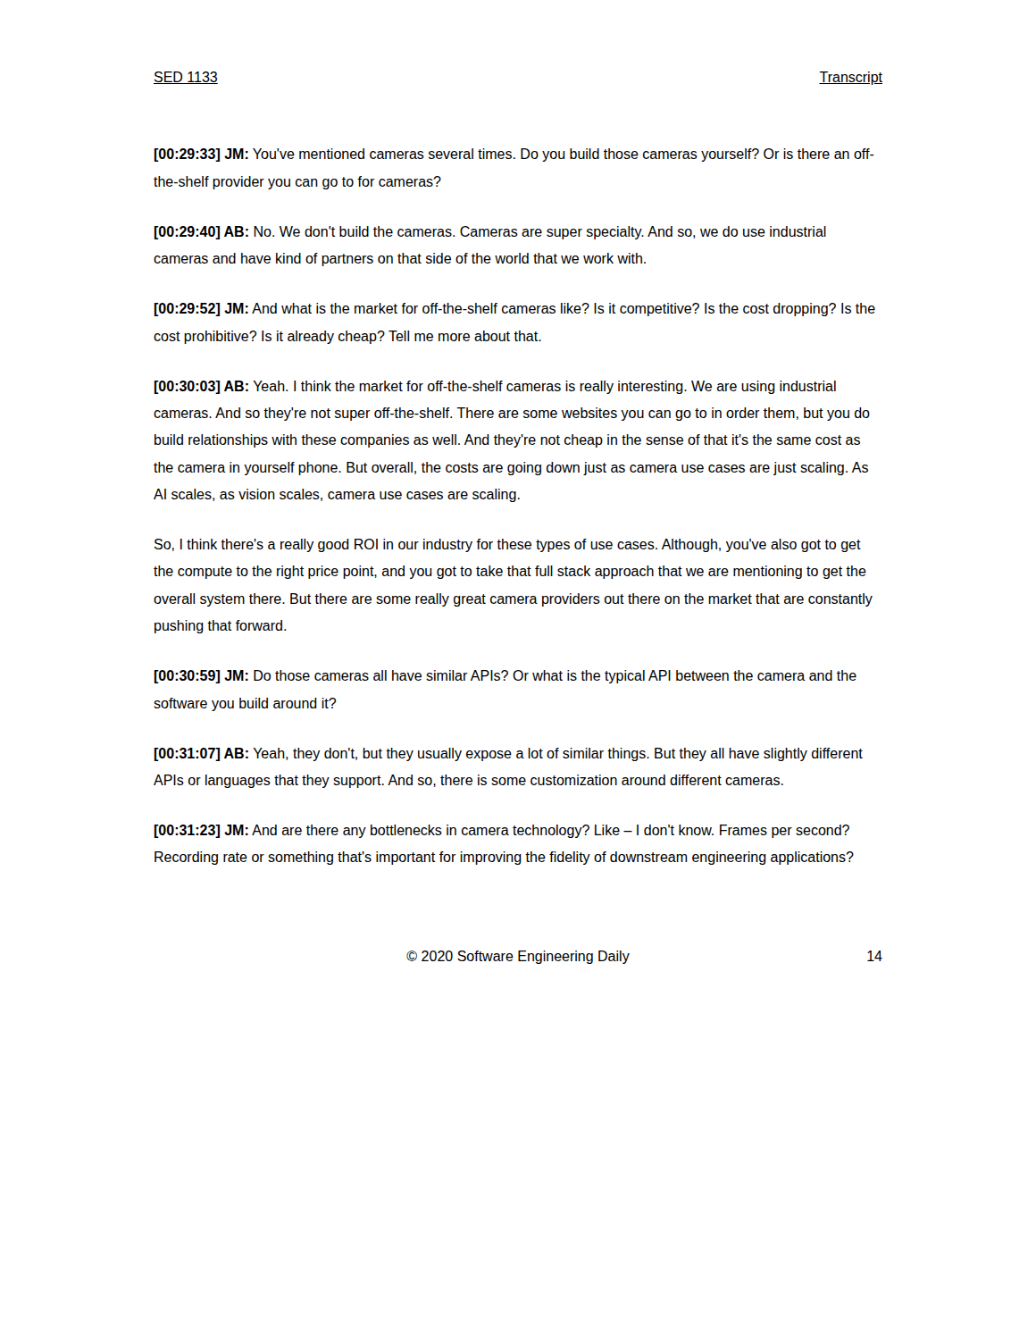SED 1133 Transcript
[00:29:33] JM: You've mentioned cameras several times. Do you build those cameras yourself? Or is there an off-the-shelf provider you can go to for cameras?
[00:29:40] AB: No. We don't build the cameras. Cameras are super specialty. And so, we do use industrial cameras and have kind of partners on that side of the world that we work with.
[00:29:52] JM: And what is the market for off-the-shelf cameras like? Is it competitive? Is the cost dropping? Is the cost prohibitive? Is it already cheap? Tell me more about that.
[00:30:03] AB: Yeah. I think the market for off-the-shelf cameras is really interesting. We are using industrial cameras. And so they're not super off-the-shelf. There are some websites you can go to in order them, but you do build relationships with these companies as well. And they're not cheap in the sense of that it's the same cost as the camera in yourself phone. But overall, the costs are going down just as camera use cases are just scaling. As AI scales, as vision scales, camera use cases are scaling.
So, I think there's a really good ROI in our industry for these types of use cases. Although, you've also got to get the compute to the right price point, and you got to take that full stack approach that we are mentioning to get the overall system there. But there are some really great camera providers out there on the market that are constantly pushing that forward.
[00:30:59] JM: Do those cameras all have similar APIs? Or what is the typical API between the camera and the software you build around it?
[00:31:07] AB: Yeah, they don't, but they usually expose a lot of similar things. But they all have slightly different APIs or languages that they support. And so, there is some customization around different cameras.
[00:31:23] JM: And are there any bottlenecks in camera technology? Like – I don't know. Frames per second? Recording rate or something that's important for improving the fidelity of downstream engineering applications?
© 2020 Software Engineering Daily 14